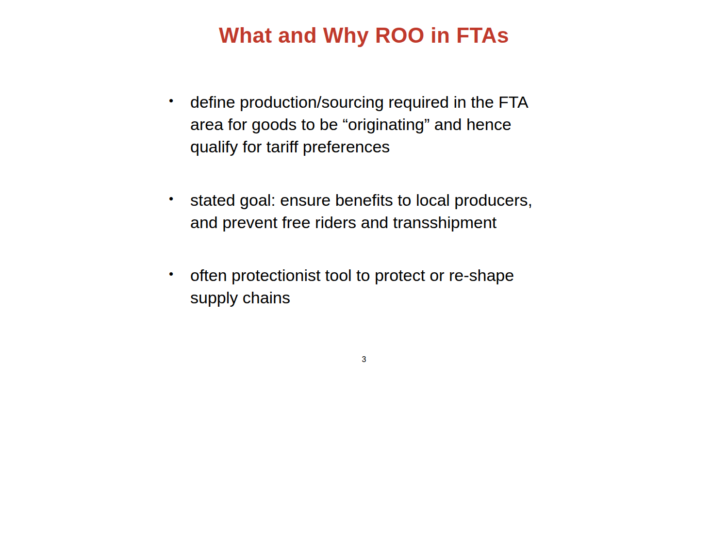What and Why ROO in FTAs
define production/sourcing required in the FTA area for goods to be “originating” and hence qualify for tariff preferences
stated goal: ensure benefits to local producers, and prevent free riders and transshipment
often protectionist tool to protect or re-shape supply chains
3